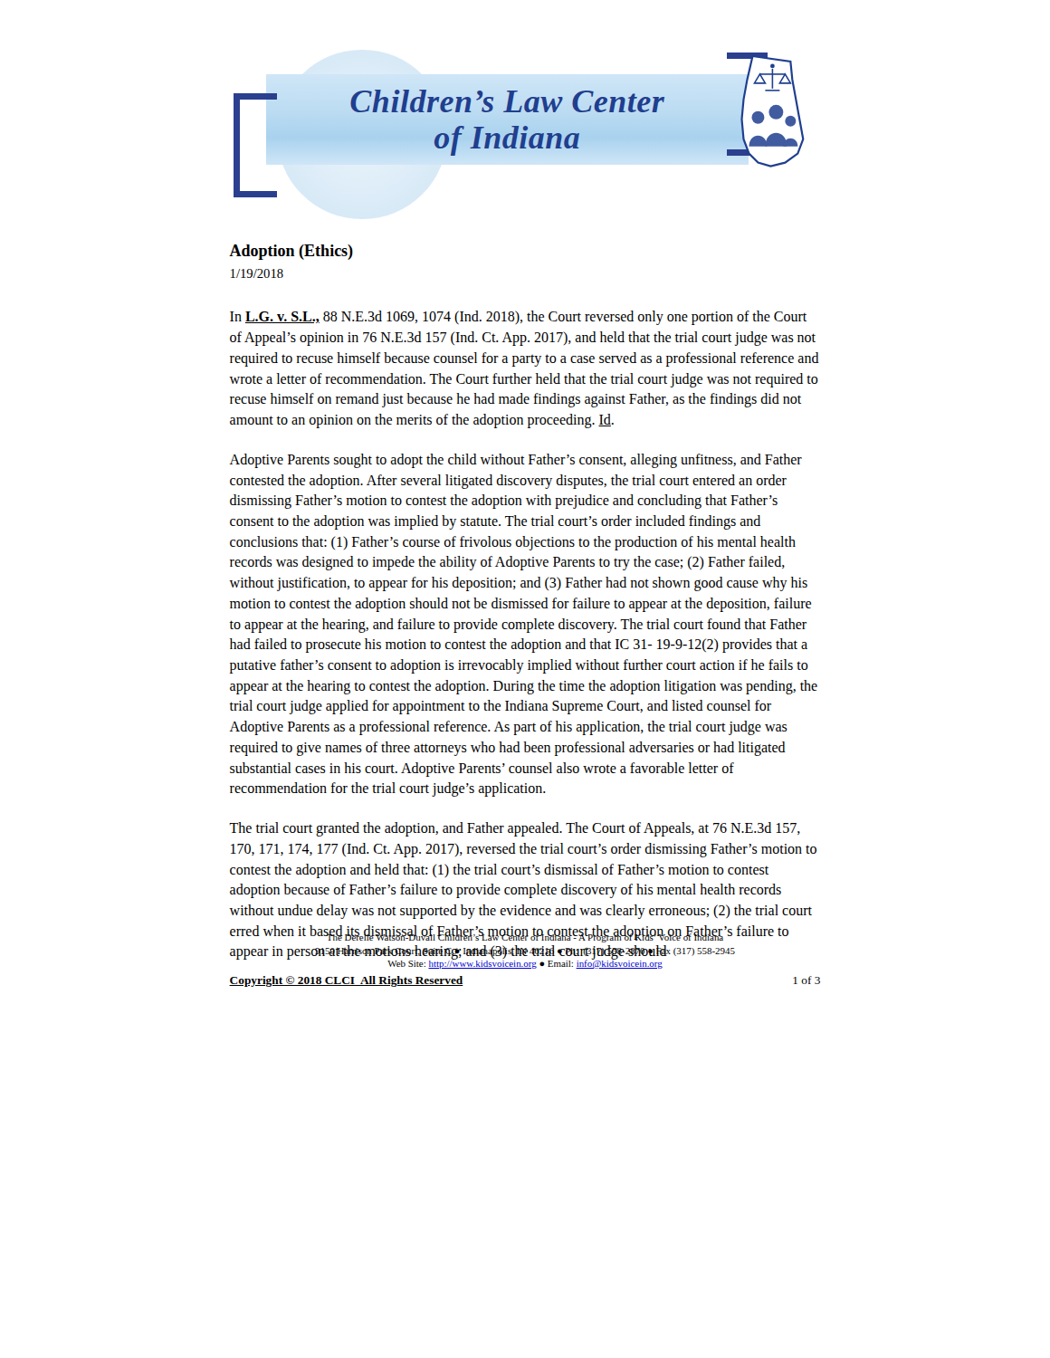Children’s Law Center of Indiana
Adoption (Ethics)
1/19/2018
In L.G. v. S.L., 88 N.E.3d 1069, 1074 (Ind. 2018), the Court reversed only one portion of the Court of Appeal’s opinion in 76 N.E.3d 157 (Ind. Ct. App. 2017), and held that the trial court judge was not required to recuse himself because counsel for a party to a case served as a professional reference and wrote a letter of recommendation. The Court further held that the trial court judge was not required to recuse himself on remand just because he had made findings against Father, as the findings did not amount to an opinion on the merits of the adoption proceeding. Id.
Adoptive Parents sought to adopt the child without Father’s consent, alleging unfitness, and Father contested the adoption. After several litigated discovery disputes, the trial court entered an order dismissing Father’s motion to contest the adoption with prejudice and concluding that Father’s consent to the adoption was implied by statute. The trial court’s order included findings and conclusions that: (1) Father’s course of frivolous objections to the production of his mental health records was designed to impede the ability of Adoptive Parents to try the case; (2) Father failed, without justification, to appear for his deposition; and (3) Father had not shown good cause why his motion to contest the adoption should not be dismissed for failure to appear at the deposition, failure to appear at the hearing, and failure to provide complete discovery. The trial court found that Father had failed to prosecute his motion to contest the adoption and that IC 31- 19-9-12(2) provides that a putative father’s consent to adoption is irrevocably implied without further court action if he fails to appear at the hearing to contest the adoption. During the time the adoption litigation was pending, the trial court judge applied for appointment to the Indiana Supreme Court, and listed counsel for Adoptive Parents as a professional reference. As part of his application, the trial court judge was required to give names of three attorneys who had been professional adversaries or had litigated substantial cases in his court. Adoptive Parents’ counsel also wrote a favorable letter of recommendation for the trial court judge’s application.
The trial court granted the adoption, and Father appealed. The Court of Appeals, at 76 N.E.3d 157, 170, 171, 174, 177 (Ind. Ct. App. 2017), reversed the trial court’s order dismissing Father’s motion to contest the adoption and held that: (1) the trial court’s dismissal of Father’s motion to contest adoption because of Father’s failure to provide complete discovery of his mental health records without undue delay was not supported by the evidence and was clearly erroneous; (2) the trial court erred when it based its dismissal of Father’s motion to contest the adoption on Father’s failure to appear in person at the motions hearing; and (3) the trial court judge should
The Derelle Watson-Duvall Children’s Law Center of Indiana - A Program of Kids’ Voice of Indiana
9150 Harrison Park Court, Suite C ● Indianapolis, IN 46216 ● Ph: (317) 558-2870 ● Fax (317) 558-2945
Web Site: http://www.kidsvoicein.org ● Email: info@kidsvoicein.org
Copyright © 2018 CLCI All Rights Reserved 1 of 3